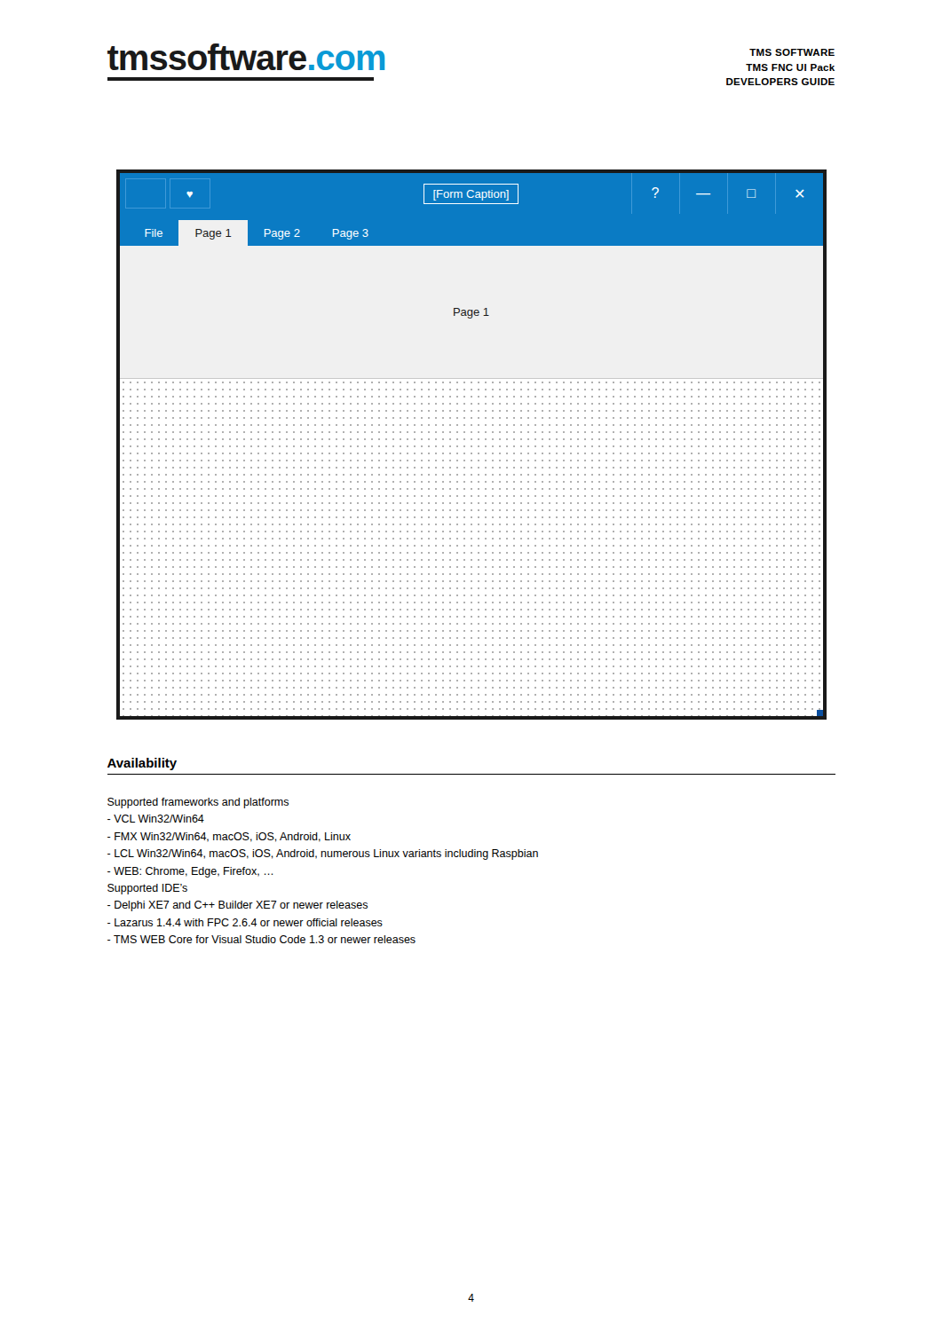tmssoftware. com
TMS SOFTWARE
TMS FNC UI Pack
DEVELOPERS GUIDE
♥
[Form Caption]
? — □ ✕
File
Page 1
Page 2
Page 3
Page 1
Availability
Supported frameworks and platforms
- VCL Win32/Win64
- FMX Win32/Win64, macOS, iOS, Android, Linux
- LCL Win32/Win64, macOS, iOS, Android, numerous Linux variants including Raspbian
- WEB: Chrome, Edge, Firefox, …
Supported IDE’s
- Delphi XE7 and C++ Builder XE7 or newer releases
- Lazarus 1.4.4 with FPC 2.6.4 or newer official releases
- TMS WEB Core for Visual Studio Code 1.3 or newer releases
4